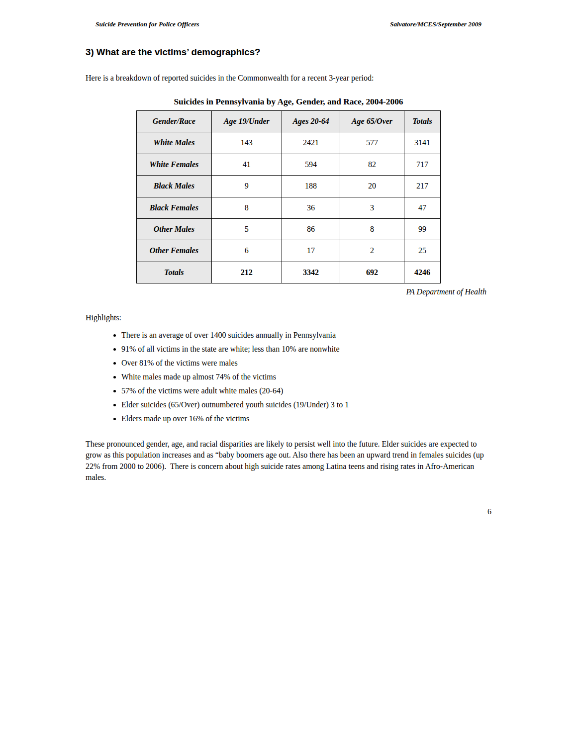Suicide Prevention for Police Officers Salvatore/MCES/September 2009
3) What are the victims’ demographics?
Here is a breakdown of reported suicides in the Commonwealth for a recent 3-year period:
Suicides in Pennsylvania by Age, Gender, and Race, 2004-2006
| Gender/Race | Age 19/Under | Ages 20-64 | Age 65/Over | Totals |
| --- | --- | --- | --- | --- |
| White Males | 143 | 2421 | 577 | 3141 |
| White Females | 41 | 594 | 82 | 717 |
| Black Males | 9 | 188 | 20 | 217 |
| Black Females | 8 | 36 | 3 | 47 |
| Other Males | 5 | 86 | 8 | 99 |
| Other Females | 6 | 17 | 2 | 25 |
| Totals | 212 | 3342 | 692 | 4246 |
PA Department of Health
Highlights:
There is an average of over 1400 suicides annually in Pennsylvania
91% of all victims in the state are white; less than 10% are nonwhite
Over 81% of the victims were males
White males made up almost 74% of the victims
57% of the victims were adult white males (20-64)
Elder suicides (65/Over) outnumbered youth suicides (19/Under) 3 to 1
Elders made up over 16% of the victims
These pronounced gender, age, and racial disparities are likely to persist well into the future. Elder suicides are expected to grow as this population increases and as “baby boomers age out. Also there has been an upward trend in females suicides (up 22% from 2000 to 2006). There is concern about high suicide rates among Latina teens and rising rates in Afro-American males.
6